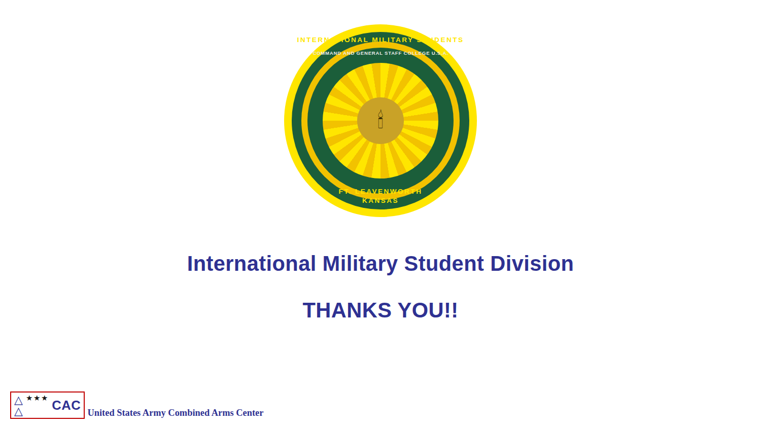🕯
International Military Students
Command and General Staff College U.S.A.
Ft. Leavenworth
Kansas
International Military Students — Command and General Staff College U.S.A. — Ft. Leavenworth, Kansas
International Military Student Division
THANKS YOU!!
△ △
★★★
CAC
United States Army Combined Arms Center